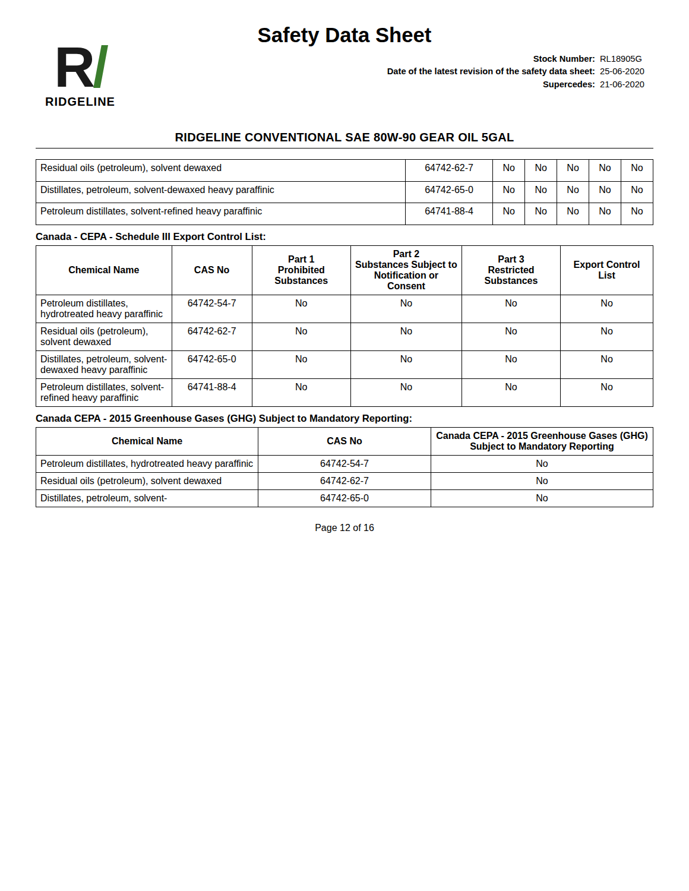R/
RIDGELINE
Safety Data Sheet
Stock Number: RL18905G
Date of the latest revision of the safety data sheet: 25-06-2020
Supercedes: 21-06-2020
RIDGELINE CONVENTIONAL SAE 80W-90 GEAR OIL 5GAL
| Residual oils (petroleum), solvent dewaxed | 64742-62-7 | No | No | No | No | No |
| Distillates, petroleum, solvent-dewaxed heavy paraffinic | 64742-65-0 | No | No | No | No | No |
| Petroleum distillates, solvent-refined heavy paraffinic | 64741-88-4 | No | No | No | No | No |
Canada - CEPA - Schedule III Export Control List:
| Chemical Name | CAS No | Part 1 Prohibited Substances | Part 2 Substances Subject to Notification or Consent | Part 3 Restricted Substances | Export Control List |
| --- | --- | --- | --- | --- | --- |
| Petroleum distillates, hydrotreated heavy paraffinic | 64742-54-7 | No | No | No | No |
| Residual oils (petroleum), solvent dewaxed | 64742-62-7 | No | No | No | No |
| Distillates, petroleum, solvent-dewaxed heavy paraffinic | 64742-65-0 | No | No | No | No |
| Petroleum distillates, solvent-refined heavy paraffinic | 64741-88-4 | No | No | No | No |
Canada CEPA - 2015 Greenhouse Gases (GHG) Subject to Mandatory Reporting:
| Chemical Name | CAS No | Canada CEPA - 2015 Greenhouse Gases (GHG) Subject to Mandatory Reporting |
| --- | --- | --- |
| Petroleum distillates, hydrotreated heavy paraffinic | 64742-54-7 | No |
| Residual oils (petroleum), solvent dewaxed | 64742-62-7 | No |
| Distillates, petroleum, solvent- | 64742-65-0 | No |
Page 12 of 16